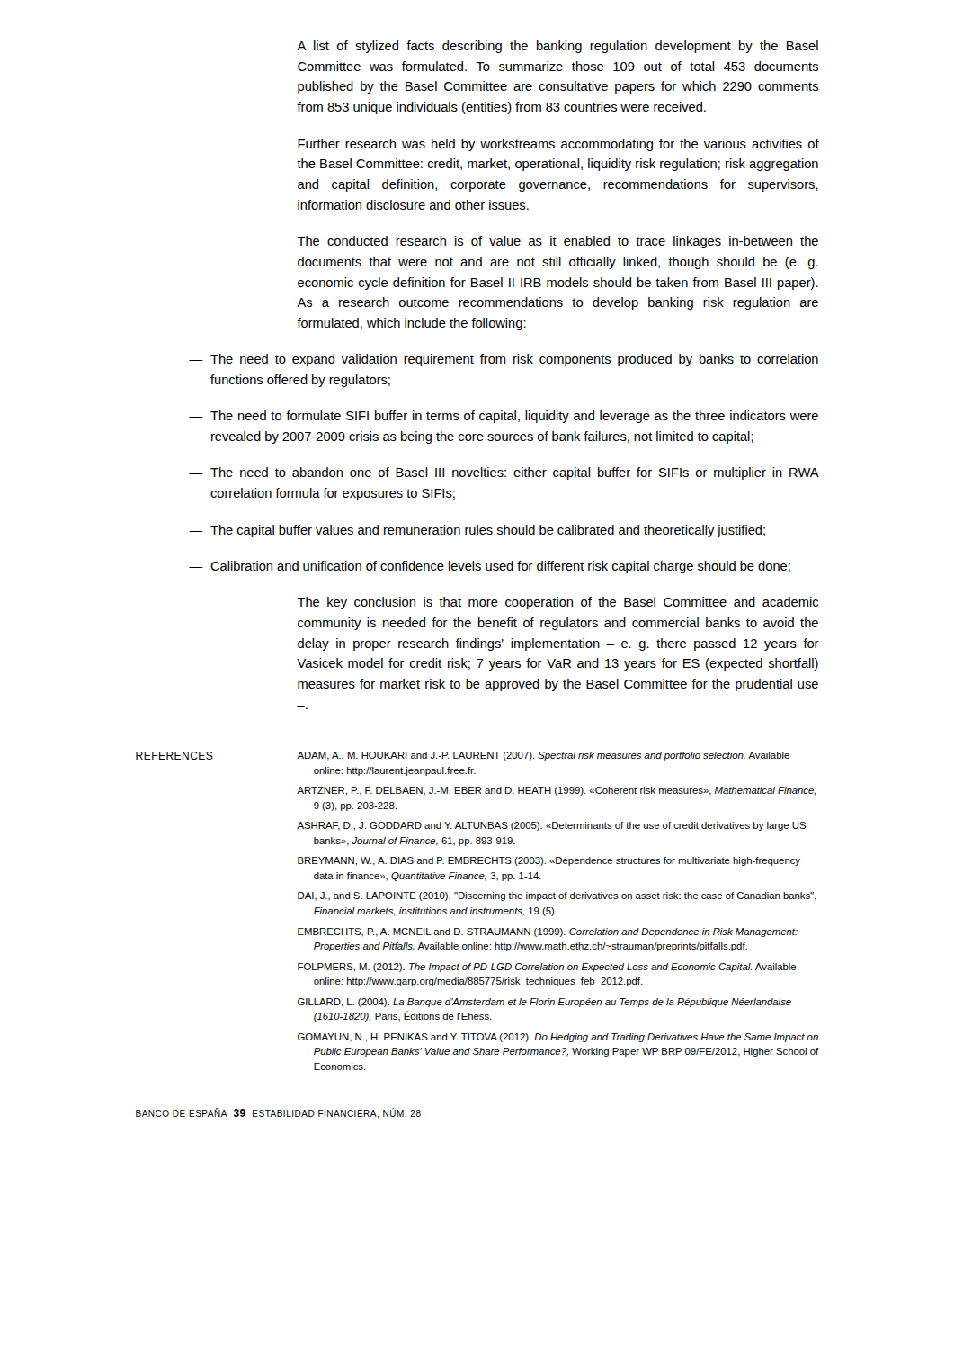A list of stylized facts describing the banking regulation development by the Basel Committee was formulated. To summarize those 109 out of total 453 documents published by the Basel Committee are consultative papers for which 2290 comments from 853 unique individuals (entities) from 83 countries were received.
Further research was held by workstreams accommodating for the various activities of the Basel Committee: credit, market, operational, liquidity risk regulation; risk aggregation and capital definition, corporate governance, recommendations for supervisors, information disclosure and other issues.
The conducted research is of value as it enabled to trace linkages in-between the documents that were not and are not still officially linked, though should be (e. g. economic cycle definition for Basel II IRB models should be taken from Basel III paper). As a research outcome recommendations to develop banking risk regulation are formulated, which include the following:
The need to expand validation requirement from risk components produced by banks to correlation functions offered by regulators;
The need to formulate SIFI buffer in terms of capital, liquidity and leverage as the three indicators were revealed by 2007-2009 crisis as being the core sources of bank failures, not limited to capital;
The need to abandon one of Basel III novelties: either capital buffer for SIFIs or multiplier in RWA correlation formula for exposures to SIFIs;
The capital buffer values and remuneration rules should be calibrated and theoretically justified;
Calibration and unification of confidence levels used for different risk capital charge should be done;
The key conclusion is that more cooperation of the Basel Committee and academic community is needed for the benefit of regulators and commercial banks to avoid the delay in proper research findings' implementation – e. g. there passed 12 years for Vasicek model for credit risk; 7 years for VaR and 13 years for ES (expected shortfall) measures for market risk to be approved by the Basel Committee for the prudential use –.
REFERENCES
ADAM, A., M. HOUKARI and J.-P. LAURENT (2007). Spectral risk measures and portfolio selection. Available online: http://laurent.jeanpaul.free.fr.
ARTZNER, P., F. DELBAEN, J.-M. EBER and D. HEATH (1999). «Coherent risk measures», Mathematical Finance, 9 (3), pp. 203-228.
ASHRAF, D., J. GODDARD and Y. ALTUNBAS (2005). «Determinants of the use of credit derivatives by large US banks», Journal of Finance, 61, pp. 893-919.
BREYMANN, W., A. DIAS and P. EMBRECHTS (2003). «Dependence structures for multivariate high-frequency data in finance», Quantitative Finance, 3, pp. 1-14.
DAI, J., and S. LAPOINTE (2010). "Discerning the impact of derivatives on asset risk: the case of Canadian banks", Financial markets, institutions and instruments, 19 (5).
EMBRECHTS, P., A. MCNEIL and D. STRAUMANN (1999). Correlation and Dependence in Risk Management: Properties and Pitfalls. Available online: http://www.math.ethz.ch/~strauman/preprints/pitfalls.pdf.
FOLPMERS, M. (2012). The Impact of PD-LGD Correlation on Expected Loss and Economic Capital. Available online: http://www.garp.org/media/885775/risk_techniques_feb_2012.pdf.
GILLARD, L. (2004). La Banque d'Amsterdam et le Florin Européen au Temps de la République Néerlandaise (1610-1820), Paris, Éditions de l'Ehess.
GOMAYUN, N., H. PENIKAS and Y. TITOVA (2012). Do Hedging and Trading Derivatives Have the Same Impact on Public European Banks' Value and Share Performance?, Working Paper WP BRP 09/FE/2012, Higher School of Economics.
BANCO DE ESPAÑA 39 ESTABILIDAD FINANCIERA, NÚM. 28